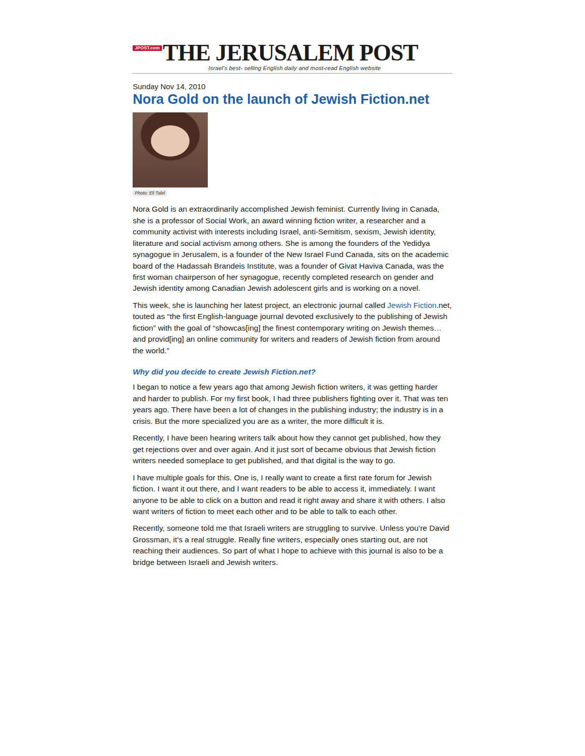JPOST.com THE JERUSALEM POST
Israel's best- selling English daily and most-read English website
Sunday Nov 14, 2010
Nora Gold on the launch of Jewish Fiction.net
Photo: Eli Talel
Nora Gold is an extraordinarily accomplished Jewish feminist. Currently living in Canada, she is a professor of Social Work, an award winning fiction writer, a researcher and a community activist with interests including Israel, anti-Semitism, sexism, Jewish identity, literature and social activism among others. She is among the founders of the Yedidya synagogue in Jerusalem, is a founder of the New Israel Fund Canada, sits on the academic board of the Hadassah Brandeis Institute, was a founder of Givat Haviva Canada, was the first woman chairperson of her synagogue, recently completed research on gender and Jewish identity among Canadian Jewish adolescent girls and is working on a novel.
This week, she is launching her latest project, an electronic journal called Jewish Fiction.net, touted as “the first English-language journal devoted exclusively to the publishing of Jewish fiction” with the goal of “showcas[ing] the finest contemporary writing on Jewish themes… and provid[ing] an online community for writers and readers of Jewish fiction from around the world.”
Why did you decide to create Jewish Fiction.net?
I began to notice a few years ago that among Jewish fiction writers, it was getting harder and harder to publish. For my first book, I had three publishers fighting over it. That was ten years ago. There have been a lot of changes in the publishing industry; the industry is in a crisis. But the more specialized you are as a writer, the more difficult it is.
Recently, I have been hearing writers talk about how they cannot get published, how they get rejections over and over again. And it just sort of became obvious that Jewish fiction writers needed someplace to get published, and that digital is the way to go.
I have multiple goals for this. One is, I really want to create a first rate forum for Jewish fiction. I want it out there, and I want readers to be able to access it, immediately. I want anyone to be able to click on a button and read it right away and share it with others. I also want writers of fiction to meet each other and to be able to talk to each other.
Recently, someone told me that Israeli writers are struggling to survive. Unless you’re David Grossman, it’s a real struggle. Really fine writers, especially ones starting out, are not reaching their audiences. So part of what I hope to achieve with this journal is also to be a bridge between Israeli and Jewish writers.